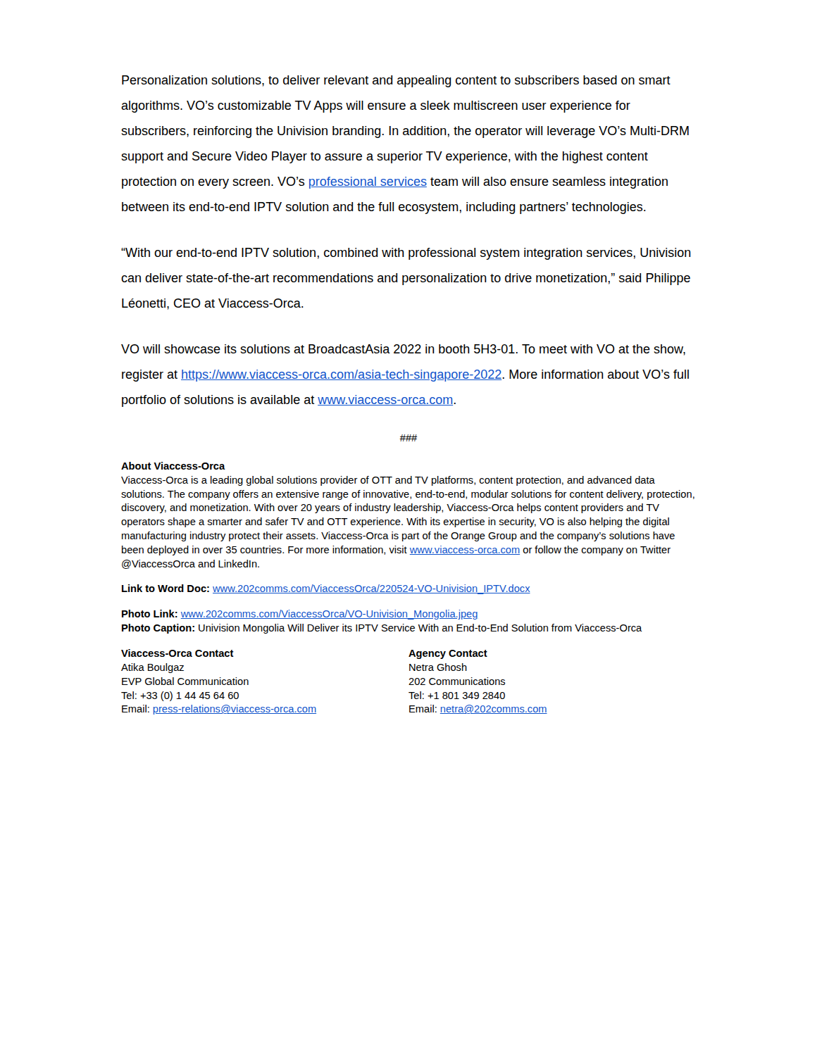Personalization solutions, to deliver relevant and appealing content to subscribers based on smart algorithms. VO’s customizable TV Apps will ensure a sleek multiscreen user experience for subscribers, reinforcing the Univision branding. In addition, the operator will leverage VO’s Multi-DRM support and Secure Video Player to assure a superior TV experience, with the highest content protection on every screen. VO’s professional services team will also ensure seamless integration between its end-to-end IPTV solution and the full ecosystem, including partners’ technologies.
“With our end-to-end IPTV solution, combined with professional system integration services, Univision can deliver state-of-the-art recommendations and personalization to drive monetization,” said Philippe Léonetti, CEO at Viaccess-Orca.
VO will showcase its solutions at BroadcastAsia 2022 in booth 5H3-01. To meet with VO at the show, register at https://www.viaccess-orca.com/asia-tech-singapore-2022. More information about VO’s full portfolio of solutions is available at www.viaccess-orca.com.
###
About Viaccess-Orca
Viaccess-Orca is a leading global solutions provider of OTT and TV platforms, content protection, and advanced data solutions. The company offers an extensive range of innovative, end-to-end, modular solutions for content delivery, protection, discovery, and monetization. With over 20 years of industry leadership, Viaccess-Orca helps content providers and TV operators shape a smarter and safer TV and OTT experience. With its expertise in security, VO is also helping the digital manufacturing industry protect their assets. Viaccess-Orca is part of the Orange Group and the company’s solutions have been deployed in over 35 countries. For more information, visit www.viaccess-orca.com or follow the company on Twitter @ViaccessOrca and LinkedIn.
Link to Word Doc: www.202comms.com/ViaccessOrca/220524-VO-Univision_IPTV.docx
Photo Link: www.202comms.com/ViaccessOrca/VO-Univision_Mongolia.jpeg
Photo Caption: Univision Mongolia Will Deliver its IPTV Service With an End-to-End Solution from Viaccess-Orca
| Viaccess-Orca Contact Atika Boulgaz EVP Global Communication Tel: +33 (0) 1 44 45 64 60 Email: press-relations@viaccess-orca.com | Agency Contact Netra Ghosh 202 Communications Tel: +1 801 349 2840 Email: netra@202comms.com |